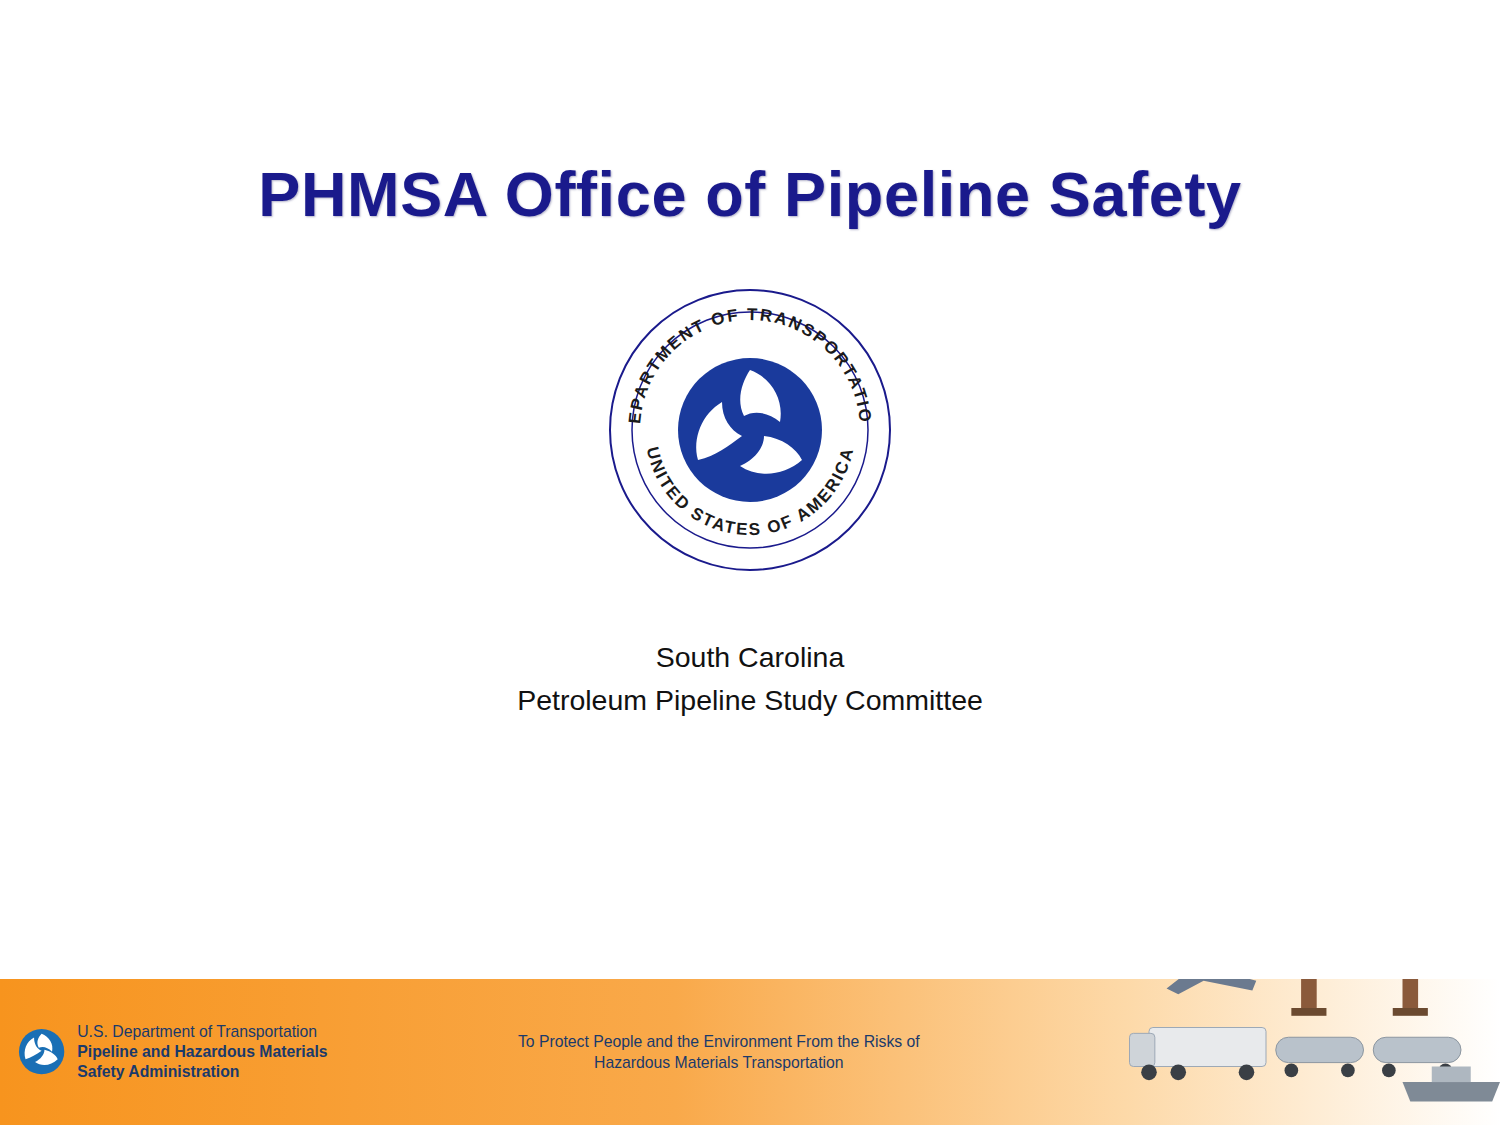PHMSA Office of Pipeline Safety
DEPARTMENT OF TRANSPORTATION UNITED STATES OF AMERICA
South Carolina
Petroleum Pipeline Study Committee
U.S. Department of Transportation
Pipeline and Hazardous Materials
Safety Administration
To Protect People and the Environment From the Risks of
Hazardous Materials Transportation